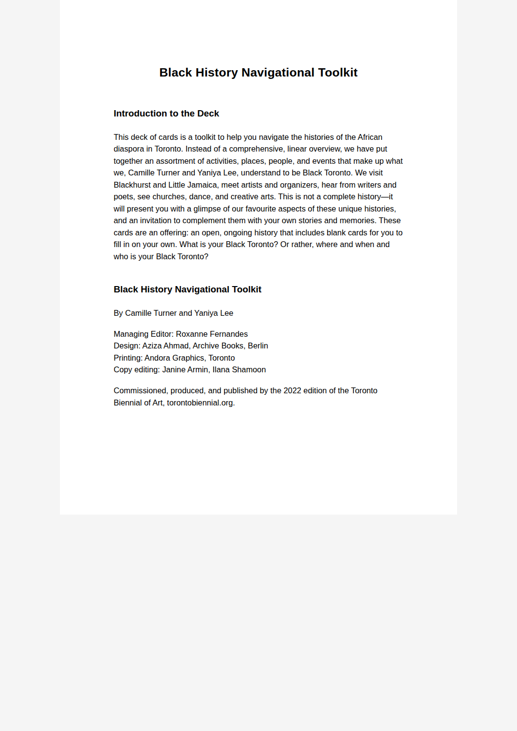Black History Navigational Toolkit
Introduction to the Deck
This deck of cards is a toolkit to help you navigate the histories of the African diaspora in Toronto. Instead of a comprehensive, linear overview, we have put together an assortment of activities, places, people, and events that make up what we, Camille Turner and Yaniya Lee, understand to be Black Toronto. We visit Blackhurst and Little Jamaica, meet artists and organizers, hear from writers and poets, see churches, dance, and creative arts. This is not a complete history—it will present you with a glimpse of our favourite aspects of these unique histories, and an invitation to complement them with your own stories and memories. These cards are an offering: an open, ongoing history that includes blank cards for you to fill in on your own. What is your Black Toronto? Or rather, where and when and who is your Black Toronto?
Black History Navigational Toolkit
By Camille Turner and Yaniya Lee
Managing Editor: Roxanne Fernandes
Design: Aziza Ahmad, Archive Books, Berlin
Printing: Andora Graphics, Toronto
Copy editing: Janine Armin, Ilana Shamoon
Commissioned, produced, and published by the 2022 edition of the Toronto Biennial of Art, torontobiennial.org.